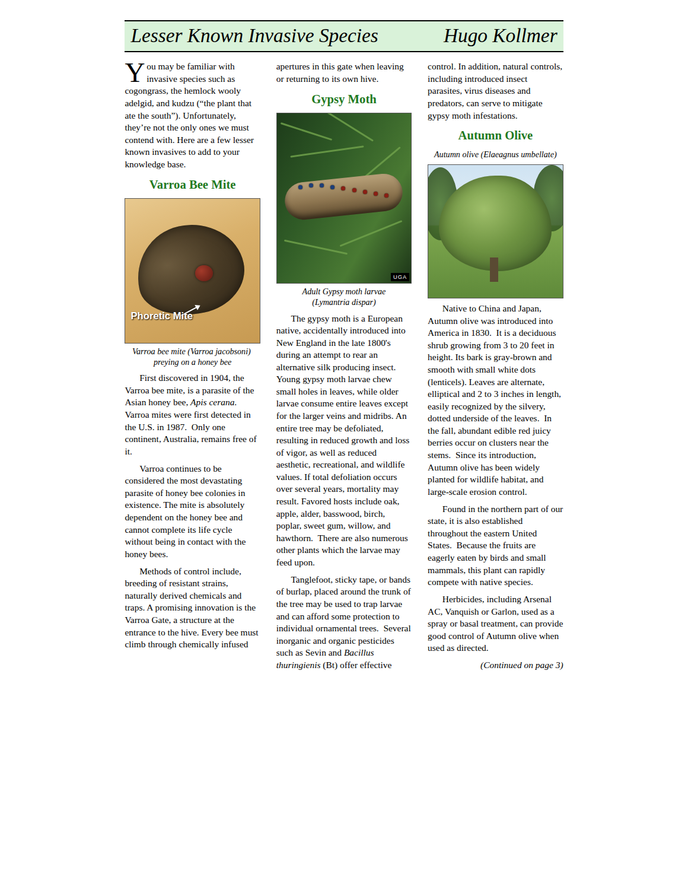Lesser Known Invasive Species Hugo Kollmer
You may be familiar with invasive species such as cogongrass, the hemlock wooly adelgid, and kudzu (“the plant that ate the south”). Unfortunately, they’re not the only ones we must contend with. Here are a few lesser known invasives to add to your knowledge base.
Varroa Bee Mite
Phoretic Mite
Varroa bee mite (Varroa jacobsoni) preying on a honey bee
First discovered in 1904, the Varroa bee mite, is a parasite of the Asian honey bee, Apis cerana. Varroa mites were first detected in the U.S. in 1987. Only one continent, Australia, remains free of it.
Varroa continues to be considered the most devastating parasite of honey bee colonies in existence. The mite is absolutely dependent on the honey bee and cannot complete its life cycle without being in contact with the honey bees.
Methods of control include, breeding of resistant strains, naturally derived chemicals and traps. A promising innovation is the Varroa Gate, a structure at the entrance to the hive. Every bee must climb through chemically infused apertures in this gate when leaving or returning to its own hive.
Gypsy Moth
UGA
Adult Gypsy moth larvae
(Lymantria dispar)
The gypsy moth is a European native, accidentally introduced into New England in the late 1800's during an attempt to rear an alternative silk producing insect. Young gypsy moth larvae chew small holes in leaves, while older larvae consume entire leaves except for the larger veins and midribs. An entire tree may be defoliated, resulting in reduced growth and loss of vigor, as well as reduced aesthetic, recreational, and wildlife values. If total defoliation occurs over several years, mortality may result. Favored hosts include oak, apple, alder, basswood, birch, poplar, sweet gum, willow, and hawthorn. There are also numerous other plants which the larvae may feed upon.
Tanglefoot, sticky tape, or bands of burlap, placed around the trunk of the tree may be used to trap larvae and can afford some protection to individual ornamental trees. Several inorganic and organic pesticides such as Sevin and Bacillus thuringienis (Bt) offer effective control. In addition, natural controls, including introduced insect parasites, virus diseases and predators, can serve to mitigate gypsy moth infestations.
Autumn Olive
Autumn olive (Elaeagnus umbellate)
Native to China and Japan, Autumn olive was introduced into America in 1830. It is a deciduous shrub growing from 3 to 20 feet in height. Its bark is gray-brown and smooth with small white dots (lenticels). Leaves are alternate, elliptical and 2 to 3 inches in length, easily recognized by the silvery, dotted underside of the leaves. In the fall, abundant edible red juicy berries occur on clusters near the stems. Since its introduction, Autumn olive has been widely planted for wildlife habitat, and large-scale erosion control.
Found in the northern part of our state, it is also established throughout the eastern United States. Because the fruits are eagerly eaten by birds and small mammals, this plant can rapidly compete with native species.
Herbicides, including Arsenal AC, Vanquish or Garlon, used as a spray or basal treatment, can provide good control of Autumn olive when used as directed.
(Continued on page 3)